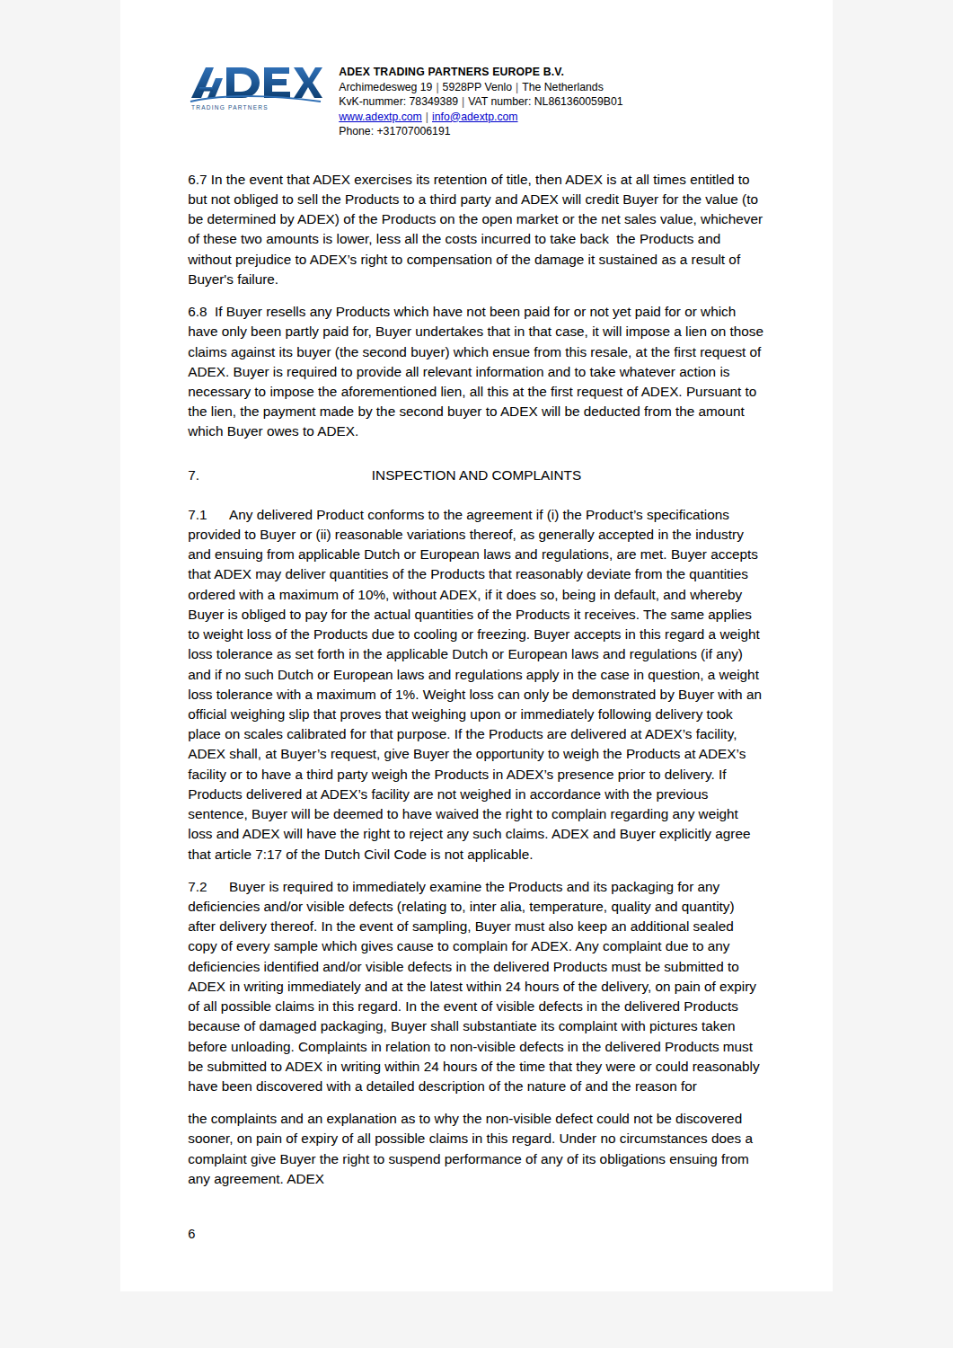TRADING PARTNERS
ADEX TRADING PARTNERS EUROPE B.V.
Archimedesweg 19|5928PP Venlo|The Netherlands
KvK-nummer: 78349389|VAT number: NL861360059B01
www.adextp.com|info@adextp.com
Phone: +31707006191
6.7 In the event that ADEX exercises its retention of title, then ADEX is at all times entitled to but not obliged to sell the Products to a third party and ADEX will credit Buyer for the value (to be determined by ADEX) of the Products on the open market or the net sales value, whichever of these two amounts is lower, less all the costs incurred to take back the Products and without prejudice to ADEX’s right to compensation of the damage it sustained as a result of Buyer's failure.
6.8 If Buyer resells any Products which have not been paid for or not yet paid for or which have only been partly paid for, Buyer undertakes that in that case, it will impose a lien on those claims against its buyer (the second buyer) which ensue from this resale, at the first request of ADEX. Buyer is required to provide all relevant information and to take whatever action is necessary to impose the aforementioned lien, all this at the first request of ADEX. Pursuant to the lien, the payment made by the second buyer to ADEX will be deducted from the amount which Buyer owes to ADEX.
7. INSPECTION AND COMPLAINTS
7.1 Any delivered Product conforms to the agreement if (i) the Product’s specifications provided to Buyer or (ii) reasonable variations thereof, as generally accepted in the industry and ensuing from applicable Dutch or European laws and regulations, are met. Buyer accepts that ADEX may deliver quantities of the Products that reasonably deviate from the quantities ordered with a maximum of 10%, without ADEX, if it does so, being in default, and whereby Buyer is obliged to pay for the actual quantities of the Products it receives. The same applies to weight loss of the Products due to cooling or freezing. Buyer accepts in this regard a weight loss tolerance as set forth in the applicable Dutch or European laws and regulations (if any) and if no such Dutch or European laws and regulations apply in the case in question, a weight loss tolerance with a maximum of 1%. Weight loss can only be demonstrated by Buyer with an official weighing slip that proves that weighing upon or immediately following delivery took place on scales calibrated for that purpose. If the Products are delivered at ADEX’s facility, ADEX shall, at Buyer’s request, give Buyer the opportunity to weigh the Products at ADEX’s facility or to have a third party weigh the Products in ADEX’s presence prior to delivery. If Products delivered at ADEX’s facility are not weighed in accordance with the previous sentence, Buyer will be deemed to have waived the right to complain regarding any weight loss and ADEX will have the right to reject any such claims. ADEX and Buyer explicitly agree that article 7:17 of the Dutch Civil Code is not applicable.
7.2 Buyer is required to immediately examine the Products and its packaging for any deficiencies and/or visible defects (relating to, inter alia, temperature, quality and quantity) after delivery thereof. In the event of sampling, Buyer must also keep an additional sealed copy of every sample which gives cause to complain for ADEX. Any complaint due to any deficiencies identified and/or visible defects in the delivered Products must be submitted to ADEX in writing immediately and at the latest within 24 hours of the delivery, on pain of expiry of all possible claims in this regard. In the event of visible defects in the delivered Products because of damaged packaging, Buyer shall substantiate its complaint with pictures taken before unloading. Complaints in relation to non-visible defects in the delivered Products must be submitted to ADEX in writing within 24 hours of the time that they were or could reasonably have been discovered with a detailed description of the nature of and the reason for
the complaints and an explanation as to why the non-visible defect could not be discovered sooner, on pain of expiry of all possible claims in this regard. Under no circumstances does a complaint give Buyer the right to suspend performance of any of its obligations ensuing from any agreement. ADEX
6